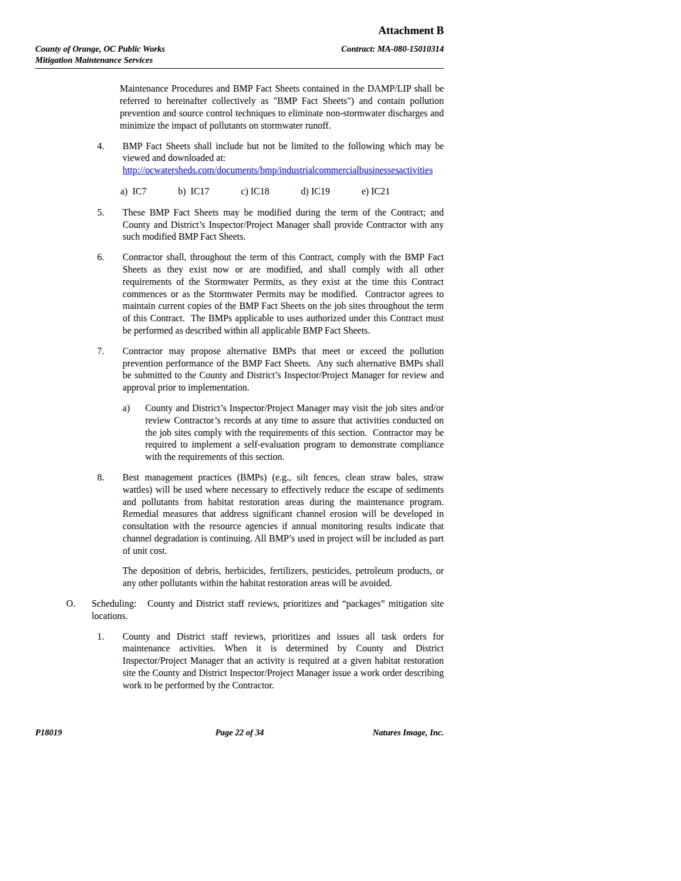Attachment B
County of Orange, OC Public Works
Mitigation Maintenance Services
Contract: MA-080-15010314
Maintenance Procedures and BMP Fact Sheets contained in the DAMP/LIP shall be referred to hereinafter collectively as "BMP Fact Sheets") and contain pollution prevention and source control techniques to eliminate non-stormwater discharges and minimize the impact of pollutants on stormwater runoff.
4. BMP Fact Sheets shall include but not be limited to the following which may be viewed and downloaded at:
http://ocwatersheds.com/documents/bmp/industrialcommercialbusinessesactivities
| a) IC7 | b) IC17 | c) IC18 | d) IC19 | e) IC21 |
5. These BMP Fact Sheets may be modified during the term of the Contract; and County and District’s Inspector/Project Manager shall provide Contractor with any such modified BMP Fact Sheets.
6. Contractor shall, throughout the term of this Contract, comply with the BMP Fact Sheets as they exist now or are modified, and shall comply with all other requirements of the Stormwater Permits, as they exist at the time this Contract commences or as the Stormwater Permits may be modified. Contractor agrees to maintain current copies of the BMP Fact Sheets on the job sites throughout the term of this Contract. The BMPs applicable to uses authorized under this Contract must be performed as described within all applicable BMP Fact Sheets.
7. Contractor may propose alternative BMPs that meet or exceed the pollution prevention performance of the BMP Fact Sheets. Any such alternative BMPs shall be submitted to the County and District’s Inspector/Project Manager for review and approval prior to implementation.
a) County and District’s Inspector/Project Manager may visit the job sites and/or review Contractor’s records at any time to assure that activities conducted on the job sites comply with the requirements of this section. Contractor may be required to implement a self-evaluation program to demonstrate compliance with the requirements of this section.
8. Best management practices (BMPs) (e.g., silt fences, clean straw bales, straw wattles) will be used where necessary to effectively reduce the escape of sediments and pollutants from habitat restoration areas during the maintenance program. Remedial measures that address significant channel erosion will be developed in consultation with the resource agencies if annual monitoring results indicate that channel degradation is continuing. All BMP’s used in project will be included as part of unit cost.
The deposition of debris, herbicides, fertilizers, pesticides, petroleum products, or any other pollutants within the habitat restoration areas will be avoided.
O. Scheduling: County and District staff reviews, prioritizes and “packages” mitigation site locations.
1. County and District staff reviews, prioritizes and issues all task orders for maintenance activities. When it is determined by County and District Inspector/Project Manager that an activity is required at a given habitat restoration site the County and District Inspector/Project Manager issue a work order describing work to be performed by the Contractor.
P18019
Page 22 of 34
Natures Image, Inc.